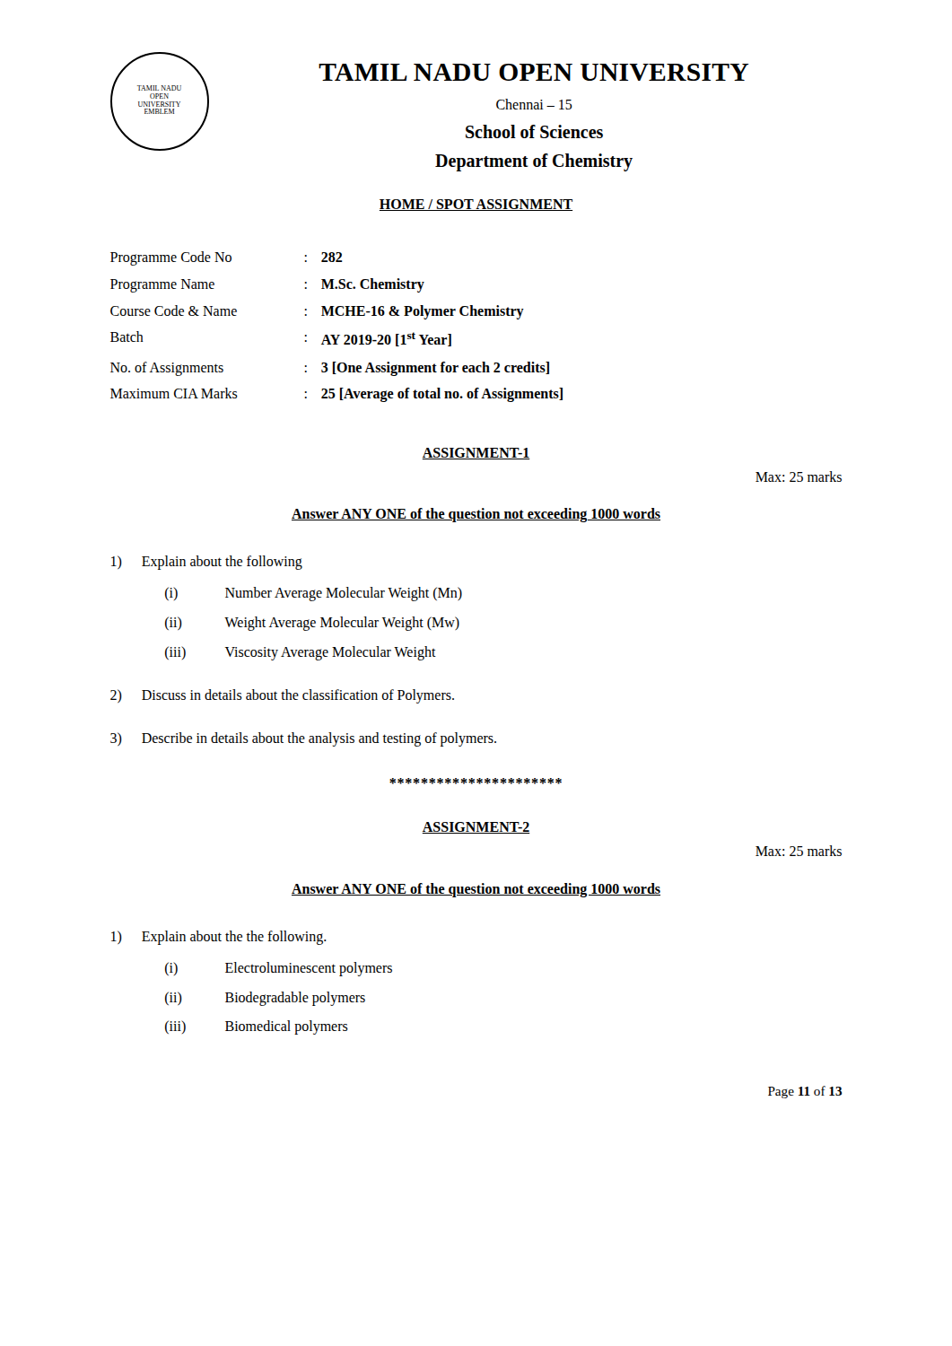TAMIL NADU
OPEN
UNIVERSITY
EMBLEM
TAMIL NADU OPEN UNIVERSITY
Chennai – 15
School of Sciences
Department of Chemistry
HOME / SPOT ASSIGNMENT
| Programme Code No | : | 282 |
| Programme Name | : | M.Sc. Chemistry |
| Course Code & Name | : | MCHE-16 & Polymer Chemistry |
| Batch | : | AY 2019-20 [1 st Year] |
| No. of Assignments | : | 3 [One Assignment for each 2 credits] |
| Maximum CIA Marks | : | 25 [Average of total no. of Assignments] |
ASSIGNMENT-1
Max: 25 marks
Answer ANY ONE of the question not exceeding 1000 words
Explain about the following
(i) Number Average Molecular Weight (Mn)
(ii) Weight Average Molecular Weight (Mw)
(iii) Viscosity Average Molecular Weight
Discuss in details about the classification of Polymers.
Describe in details about the analysis and testing of polymers.
**********************
ASSIGNMENT-2
Max: 25 marks
Answer ANY ONE of the question not exceeding 1000 words
Explain about the the following.
(i) Electroluminescent polymers
(ii) Biodegradable polymers
(iii) Biomedical polymers
Page 11 of 13